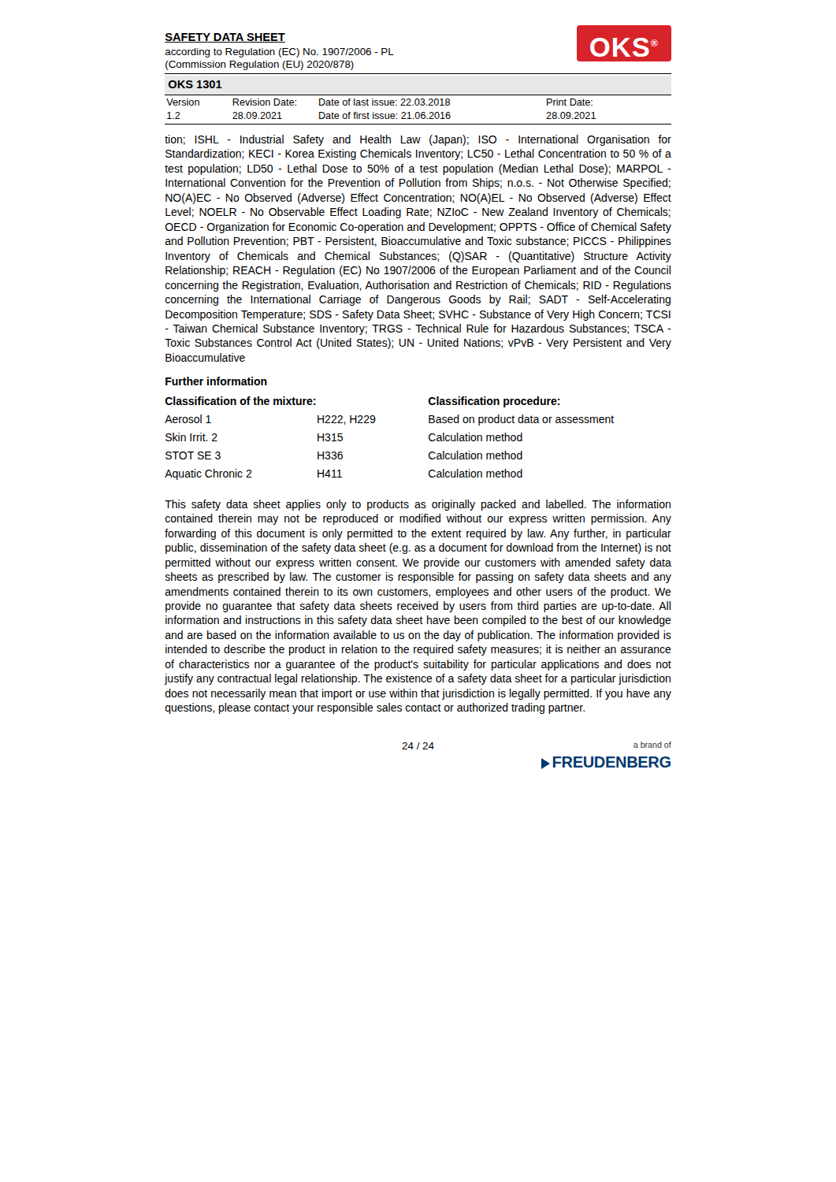OKS®
SAFETY DATA SHEET
according to Regulation (EC) No. 1907/2006 - PL
(Commission Regulation (EU) 2020/878)
OKS 1301
| Version 1.2 | Revision Date: 28.09.2021 | Date of last issue: 22.03.2018 Date of first issue: 21.06.2016 | Print Date: 28.09.2021 |
tion; ISHL - Industrial Safety and Health Law (Japan); ISO - International Organisation for Standardization; KECI - Korea Existing Chemicals Inventory; LC50 - Lethal Concentration to 50 % of a test population; LD50 - Lethal Dose to 50% of a test population (Median Lethal Dose); MARPOL - International Convention for the Prevention of Pollution from Ships; n.o.s. - Not Otherwise Specified; NO(A)EC - No Observed (Adverse) Effect Concentration; NO(A)EL - No Observed (Adverse) Effect Level; NOELR - No Observable Effect Loading Rate; NZIoC - New Zealand Inventory of Chemicals; OECD - Organization for Economic Co-operation and Development; OPPTS - Office of Chemical Safety and Pollution Prevention; PBT - Persistent, Bioaccumulative and Toxic substance; PICCS - Philippines Inventory of Chemicals and Chemical Substances; (Q)SAR - (Quantitative) Structure Activity Relationship; REACH - Regulation (EC) No 1907/2006 of the European Parliament and of the Council concerning the Registration, Evaluation, Authorisation and Restriction of Chemicals; RID - Regulations concerning the International Carriage of Dangerous Goods by Rail; SADT - Self-Accelerating Decomposition Temperature; SDS - Safety Data Sheet; SVHC - Substance of Very High Concern; TCSI - Taiwan Chemical Substance Inventory; TRGS - Technical Rule for Hazardous Substances; TSCA - Toxic Substances Control Act (United States); UN - United Nations; vPvB - Very Persistent and Very Bioaccumulative
Further information
| Classification of the mixture: | | Classification procedure: |
| --- | --- | --- |
| Aerosol 1 | H222, H229 | Based on product data or assessment |
| Skin Irrit. 2 | H315 | Calculation method |
| STOT SE 3 | H336 | Calculation method |
| Aquatic Chronic 2 | H411 | Calculation method |
This safety data sheet applies only to products as originally packed and labelled. The information contained therein may not be reproduced or modified without our express written permission. Any forwarding of this document is only permitted to the extent required by law. Any further, in particular public, dissemination of the safety data sheet (e.g. as a document for download from the Internet) is not permitted without our express written consent. We provide our customers with amended safety data sheets as prescribed by law. The customer is responsible for passing on safety data sheets and any amendments contained therein to its own customers, employees and other users of the product. We provide no guarantee that safety data sheets received by users from third parties are up-to-date. All information and instructions in this safety data sheet have been compiled to the best of our knowledge and are based on the information available to us on the day of publication. The information provided is intended to describe the product in relation to the required safety measures; it is neither an assurance of characteristics nor a guarantee of the product's suitability for particular applications and does not justify any contractual legal relationship. The existence of a safety data sheet for a particular jurisdiction does not necessarily mean that import or use within that jurisdiction is legally permitted. If you have any questions, please contact your responsible sales contact or authorized trading partner.
24 / 24
a brand of
FREUDENBERG